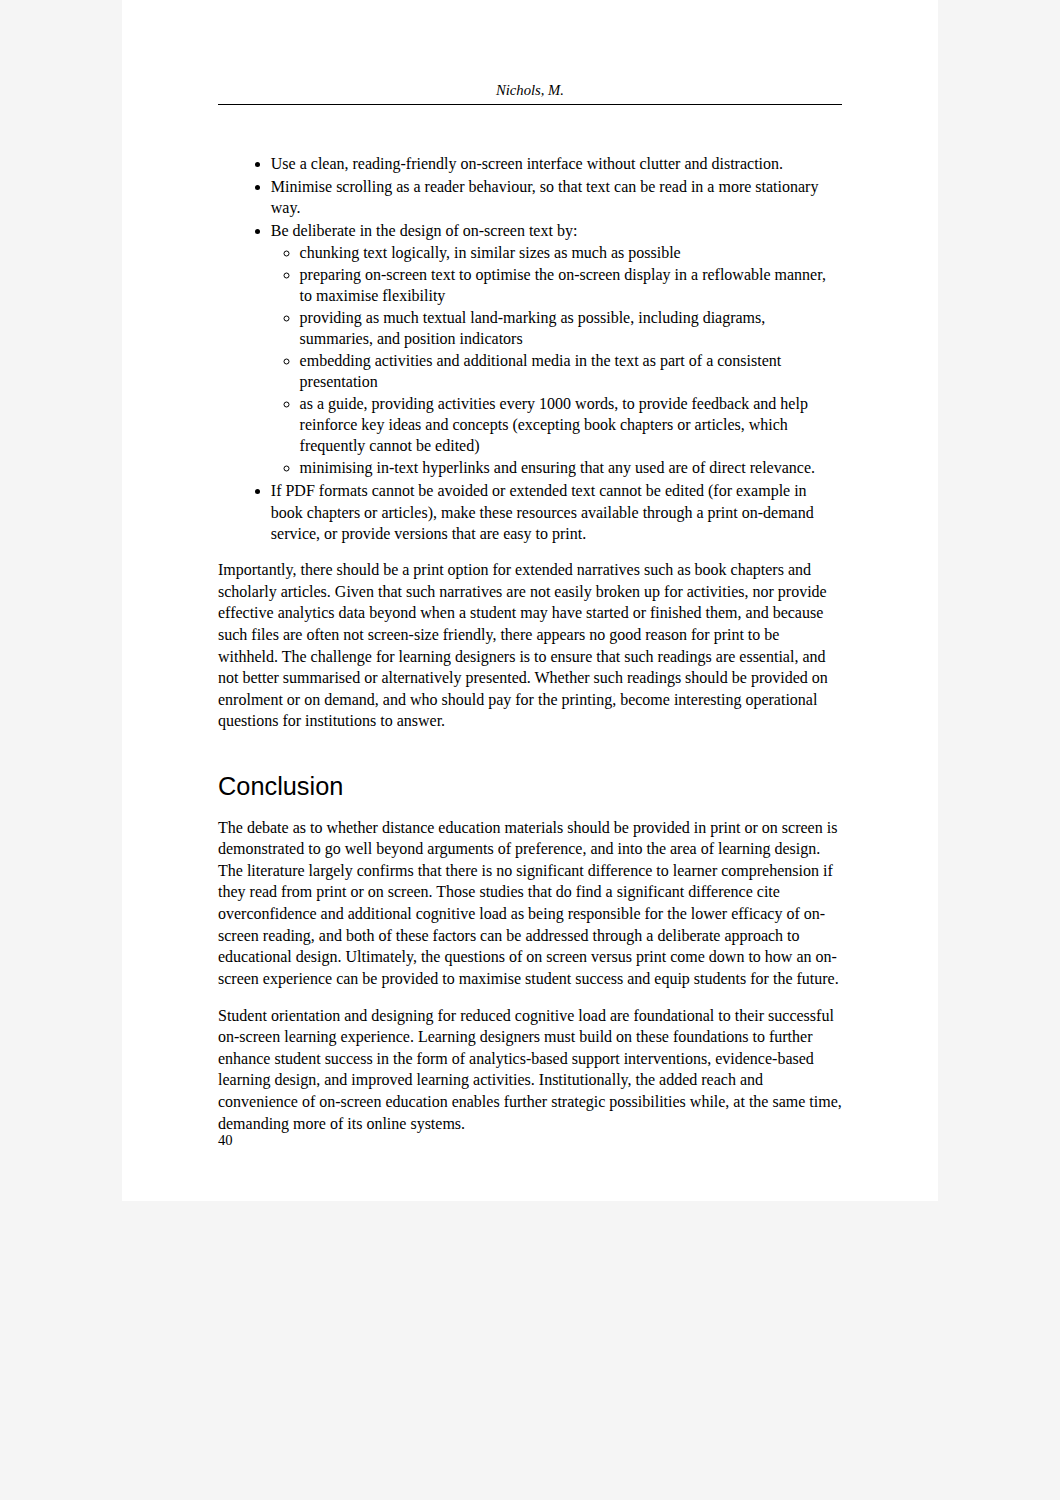Nichols, M.
Use a clean, reading-friendly on-screen interface without clutter and distraction.
Minimise scrolling as a reader behaviour, so that text can be read in a more stationary way.
Be deliberate in the design of on-screen text by:
chunking text logically, in similar sizes as much as possible
preparing on-screen text to optimise the on-screen display in a reflowable manner, to maximise flexibility
providing as much textual land-marking as possible, including diagrams, summaries, and position indicators
embedding activities and additional media in the text as part of a consistent presentation
as a guide, providing activities every 1000 words, to provide feedback and help reinforce key ideas and concepts (excepting book chapters or articles, which frequently cannot be edited)
minimising in-text hyperlinks and ensuring that any used are of direct relevance.
If PDF formats cannot be avoided or extended text cannot be edited (for example in book chapters or articles), make these resources available through a print on-demand service, or provide versions that are easy to print.
Importantly, there should be a print option for extended narratives such as book chapters and scholarly articles. Given that such narratives are not easily broken up for activities, nor provide effective analytics data beyond when a student may have started or finished them, and because such files are often not screen-size friendly, there appears no good reason for print to be withheld. The challenge for learning designers is to ensure that such readings are essential, and not better summarised or alternatively presented. Whether such readings should be provided on enrolment or on demand, and who should pay for the printing, become interesting operational questions for institutions to answer.
Conclusion
The debate as to whether distance education materials should be provided in print or on screen is demonstrated to go well beyond arguments of preference, and into the area of learning design. The literature largely confirms that there is no significant difference to learner comprehension if they read from print or on screen. Those studies that do find a significant difference cite overconfidence and additional cognitive load as being responsible for the lower efficacy of on-screen reading, and both of these factors can be addressed through a deliberate approach to educational design. Ultimately, the questions of on screen versus print come down to how an on-screen experience can be provided to maximise student success and equip students for the future.
Student orientation and designing for reduced cognitive load are foundational to their successful on-screen learning experience. Learning designers must build on these foundations to further enhance student success in the form of analytics-based support interventions, evidence-based learning design, and improved learning activities. Institutionally, the added reach and convenience of on-screen education enables further strategic possibilities while, at the same time, demanding more of its online systems.
40